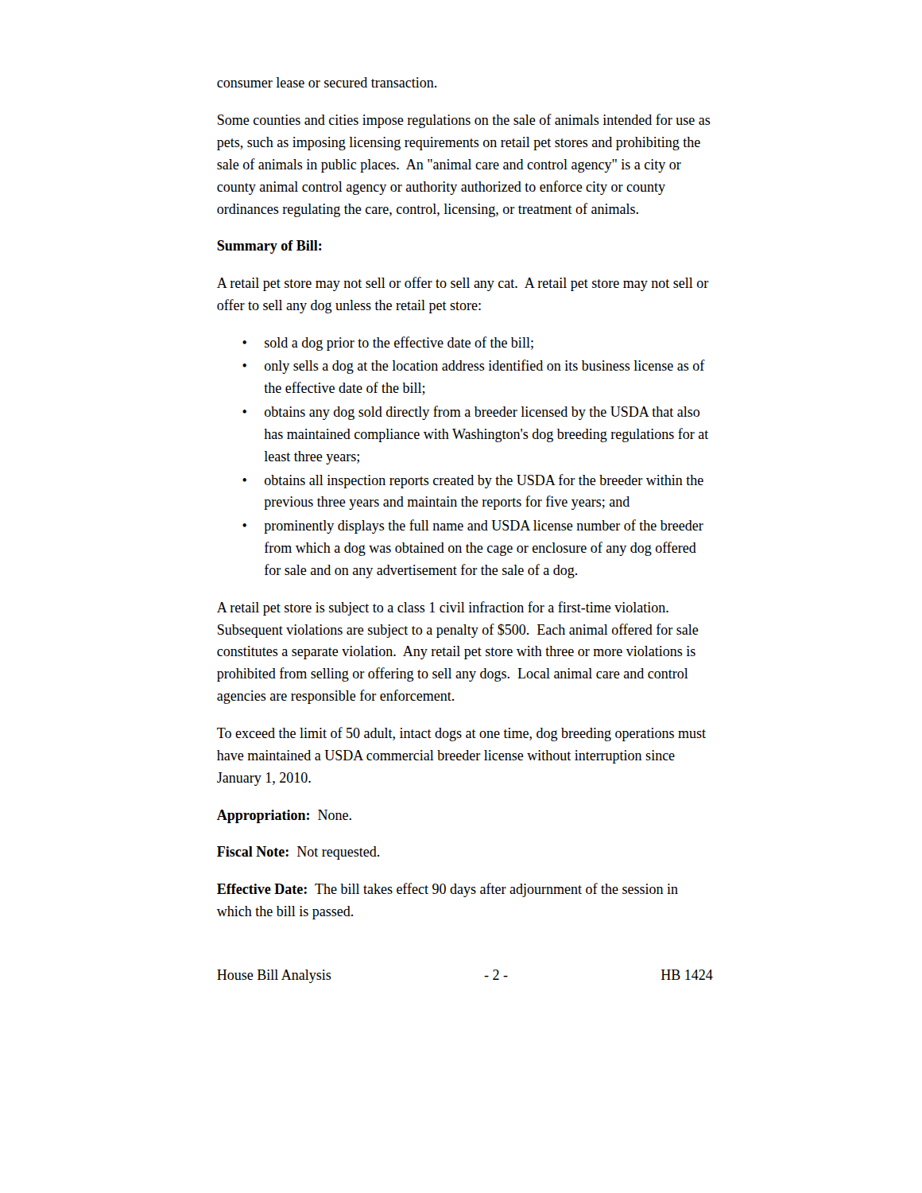consumer lease or secured transaction.
Some counties and cities impose regulations on the sale of animals intended for use as pets, such as imposing licensing requirements on retail pet stores and prohibiting the sale of animals in public places. An "animal care and control agency" is a city or county animal control agency or authority authorized to enforce city or county ordinances regulating the care, control, licensing, or treatment of animals.
Summary of Bill:
A retail pet store may not sell or offer to sell any cat. A retail pet store may not sell or offer to sell any dog unless the retail pet store:
sold a dog prior to the effective date of the bill;
only sells a dog at the location address identified on its business license as of the effective date of the bill;
obtains any dog sold directly from a breeder licensed by the USDA that also has maintained compliance with Washington's dog breeding regulations for at least three years;
obtains all inspection reports created by the USDA for the breeder within the previous three years and maintain the reports for five years; and
prominently displays the full name and USDA license number of the breeder from which a dog was obtained on the cage or enclosure of any dog offered for sale and on any advertisement for the sale of a dog.
A retail pet store is subject to a class 1 civil infraction for a first-time violation. Subsequent violations are subject to a penalty of $500. Each animal offered for sale constitutes a separate violation. Any retail pet store with three or more violations is prohibited from selling or offering to sell any dogs. Local animal care and control agencies are responsible for enforcement.
To exceed the limit of 50 adult, intact dogs at one time, dog breeding operations must have maintained a USDA commercial breeder license without interruption since January 1, 2010.
Appropriation: None.
Fiscal Note: Not requested.
Effective Date: The bill takes effect 90 days after adjournment of the session in which the bill is passed.
House Bill Analysis
- 2 -
HB 1424